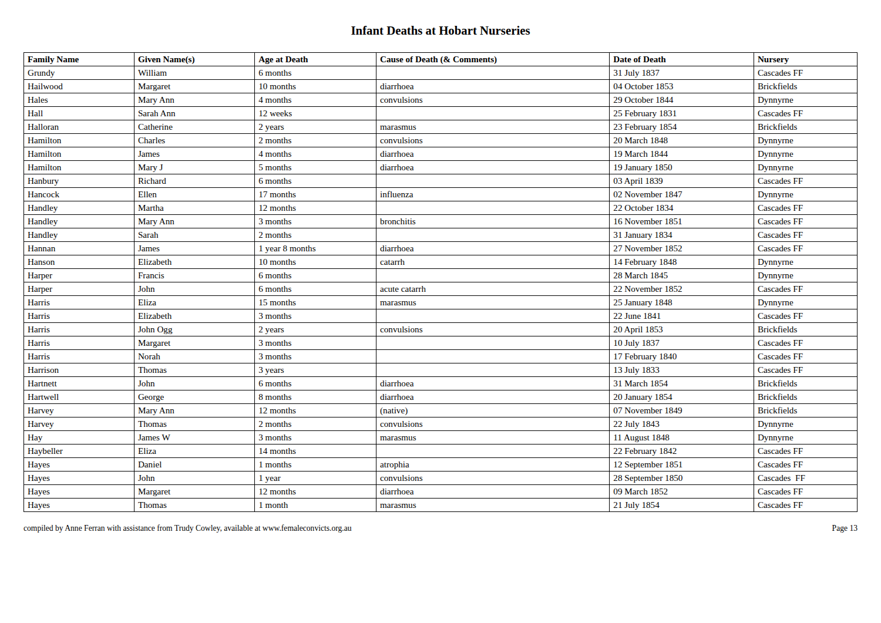Infant Deaths at Hobart Nurseries
| Family Name | Given Name(s) | Age at Death | Cause of Death (& Comments) | Date of Death | Nursery |
| --- | --- | --- | --- | --- | --- |
| Grundy | William | 6 months | | 31 July 1837 | Cascades FF |
| Hailwood | Margaret | 10 months | diarrhoea | 04 October 1853 | Brickfields |
| Hales | Mary Ann | 4 months | convulsions | 29 October 1844 | Dynnyrne |
| Hall | Sarah Ann | 12 weeks | | 25 February 1831 | Cascades FF |
| Halloran | Catherine | 2 years | marasmus | 23 February 1854 | Brickfields |
| Hamilton | Charles | 2 months | convulsions | 20 March 1848 | Dynnyrne |
| Hamilton | James | 4 months | diarrhoea | 19 March 1844 | Dynnyrne |
| Hamilton | Mary J | 5 months | diarrhoea | 19 January 1850 | Dynnyrne |
| Hanbury | Richard | 6 months | | 03 April 1839 | Cascades FF |
| Hancock | Ellen | 17 months | influenza | 02 November 1847 | Dynnyrne |
| Handley | Martha | 12 months | | 22 October 1834 | Cascades FF |
| Handley | Mary Ann | 3 months | bronchitis | 16 November 1851 | Cascades FF |
| Handley | Sarah | 2 months | | 31 January 1834 | Cascades FF |
| Hannan | James | 1 year 8 months | diarrhoea | 27 November 1852 | Cascades FF |
| Hanson | Elizabeth | 10 months | catarrh | 14 February 1848 | Dynnyrne |
| Harper | Francis | 6 months | | 28 March 1845 | Dynnyrne |
| Harper | John | 6 months | acute catarrh | 22 November 1852 | Cascades FF |
| Harris | Eliza | 15 months | marasmus | 25 January 1848 | Dynnyrne |
| Harris | Elizabeth | 3 months | | 22 June 1841 | Cascades FF |
| Harris | John Ogg | 2 years | convulsions | 20 April 1853 | Brickfields |
| Harris | Margaret | 3 months | | 10 July 1837 | Cascades FF |
| Harris | Norah | 3 months | | 17 February 1840 | Cascades FF |
| Harrison | Thomas | 3 years | | 13 July 1833 | Cascades FF |
| Hartnett | John | 6 months | diarrhoea | 31 March 1854 | Brickfields |
| Hartwell | George | 8 months | diarrhoea | 20 January 1854 | Brickfields |
| Harvey | Mary Ann | 12 months | (native) | 07 November 1849 | Brickfields |
| Harvey | Thomas | 2 months | convulsions | 22 July 1843 | Dynnyrne |
| Hay | James W | 3 months | marasmus | 11 August 1848 | Dynnyrne |
| Haybeller | Eliza | 14 months | | 22 February 1842 | Cascades FF |
| Hayes | Daniel | 1 months | atrophia | 12 September 1851 | Cascades FF |
| Hayes | John | 1 year | convulsions | 28 September 1850 | Cascades FF |
| Hayes | Margaret | 12 months | diarrhoea | 09 March 1852 | Cascades FF |
| Hayes | Thomas | 1 month | marasmus | 21 July 1854 | Cascades FF |
compiled by Anne Ferran with assistance from Trudy Cowley, available at www.femaleconvicts.org.au Page 13